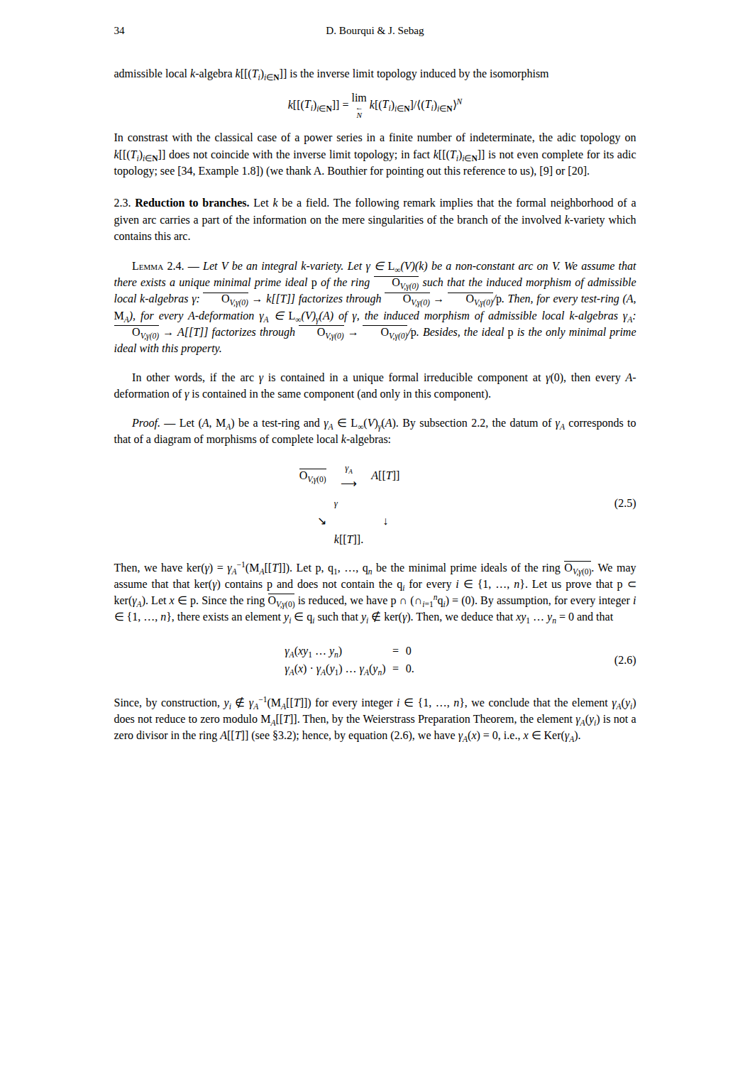34 D. Bourqui & J. Sebag 34
admissible local k-algebra k[[(Ti)i∈N]] is the inverse limit topology induced by the isomorphism
k[[(Ti)i∈N]] = lim←
N k[(Ti)i∈N]/⟨(Ti)i∈N⟩N
In constrast with the classical case of a power series in a finite number of indeterminate, the adic topology on k[[(Ti)i∈N]] does not coincide with the inverse limit topology; in fact k[[(Ti)i∈N]] is not even complete for its adic topology; see [34, Example 1.8]) (we thank A. Bouthier for pointing out this reference to us), [9] or [20].
2.3. Reduction to branches.
Let k be a field. The following remark implies that the formal neighborhood of a given arc carries a part of the information on the mere singularities of the branch of the involved k-variety which contains this arc.
Lemma 2.4. — Let V be an integral k-variety. Let γ ∈ L∞(V)(k) be a non-constant arc on V. We assume that there exists a unique minimal prime ideal p of the ring OV,γ(0) such that the induced morphism of admissible local k-algebras γ: OV,γ(0) → k[[T]] factorizes through OV,γ(0) → OV,γ(0)/p. Then, for every test-ring (A, MA), for every A-deformation γA ∈ L∞(V)γ(A) of γ, the induced morphism of admissible local k-algebras γA: OV,γ(0) → A[[T]] factorizes through OV,γ(0) → OV,γ(0)/p. Besides, the ideal p is the only minimal prime ideal with this property.
In other words, if the arc γ is contained in a unique formal irreducible component at γ(0), then every A-deformation of γ is contained in the same component (and only in this component).
Proof. — Let (A, MA) be a test-ring and γA ∈ L∞(V)γ(A). By subsection 2.2, the datum of γA corresponds to that of a diagram of morphisms of complete local k-algebras:
| O V,γ (0) | γ A ⟶ | A [[ T ]] |
| | γ | |
| ↘ | | ↓ |
| | k [[ T ]]. | |
(2.5)
Then, we have ker(γ) = γA−1(MA[[T]]). Let p, q1, …, qn be the minimal prime ideals of the ring OV,γ(0). We may assume that that ker(γ) contains p and does not contain the qi for every i ∈ {1, …, n}. Let us prove that p ⊂ ker(γA). Let x ∈ p. Since the ring OV,γ(0) is reduced, we have p ∩ (∩i=1nqi) = (0). By assumption, for every integer i ∈ {1, …, n}, there exists an element yi ∈ qi such that yi ∉ ker(γ). Then, we deduce that xy1 … yn = 0 and that
| γ A ( xy 1 … y n ) | = | 0 |
| γ A ( x ) · γ A ( y 1 ) … γ A ( y n ) | = | 0. |
(2.6)
Since, by construction, yi ∉ γA−1(MA[[T]]) for every integer i ∈ {1, …, n}, we conclude that the element γA(yi) does not reduce to zero modulo MA[[T]]. Then, by the Weierstrass Preparation Theorem, the element γA(yi) is not a zero divisor in the ring A[[T]] (see §3.2); hence, by equation (2.6), we have γA(x) = 0, i.e., x ∈ Ker(γA).